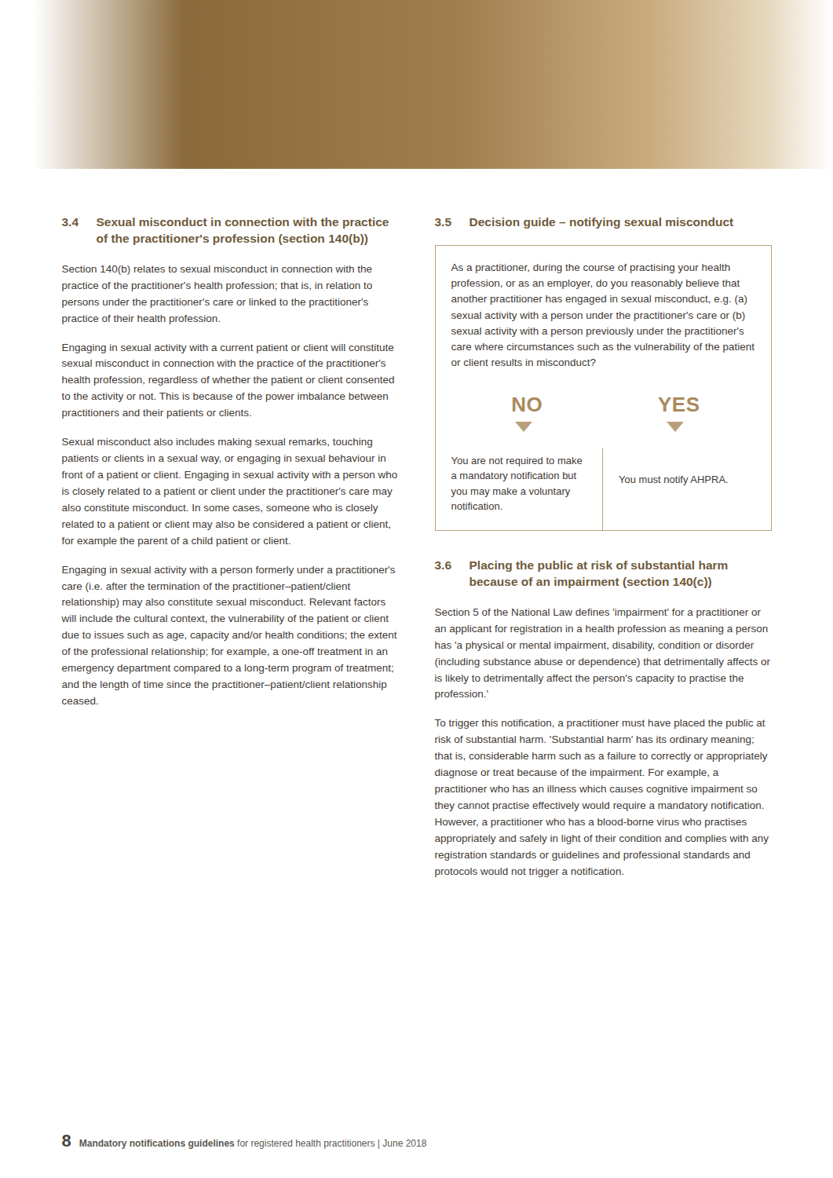3.4 Sexual misconduct in connection with the practice of the practitioner's profession (section 140(b))
Section 140(b) relates to sexual misconduct in connection with the practice of the practitioner's health profession; that is, in relation to persons under the practitioner's care or linked to the practitioner's practice of their health profession.
Engaging in sexual activity with a current patient or client will constitute sexual misconduct in connection with the practice of the practitioner's health profession, regardless of whether the patient or client consented to the activity or not. This is because of the power imbalance between practitioners and their patients or clients.
Sexual misconduct also includes making sexual remarks, touching patients or clients in a sexual way, or engaging in sexual behaviour in front of a patient or client. Engaging in sexual activity with a person who is closely related to a patient or client under the practitioner's care may also constitute misconduct. In some cases, someone who is closely related to a patient or client may also be considered a patient or client, for example the parent of a child patient or client.
Engaging in sexual activity with a person formerly under a practitioner's care (i.e. after the termination of the practitioner–patient/client relationship) may also constitute sexual misconduct. Relevant factors will include the cultural context, the vulnerability of the patient or client due to issues such as age, capacity and/or health conditions; the extent of the professional relationship; for example, a one-off treatment in an emergency department compared to a long-term program of treatment; and the length of time since the practitioner–patient/client relationship ceased.
3.5 Decision guide – notifying sexual misconduct
As a practitioner, during the course of practising your health profession, or as an employer, do you reasonably believe that another practitioner has engaged in sexual misconduct, e.g. (a) sexual activity with a person under the practitioner's care or (b) sexual activity with a person previously under the practitioner's care where circumstances such as the vulnerability of the patient or client results in misconduct?
NO
YES
You are not required to make a mandatory notification but you may make a voluntary notification.
You must notify AHPRA.
3.6 Placing the public at risk of substantial harm because of an impairment (section 140(c))
Section 5 of the National Law defines 'impairment' for a practitioner or an applicant for registration in a health profession as meaning a person has 'a physical or mental impairment, disability, condition or disorder (including substance abuse or dependence) that detrimentally affects or is likely to detrimentally affect the person's capacity to practise the profession.'
To trigger this notification, a practitioner must have placed the public at risk of substantial harm. 'Substantial harm' has its ordinary meaning; that is, considerable harm such as a failure to correctly or appropriately diagnose or treat because of the impairment. For example, a practitioner who has an illness which causes cognitive impairment so they cannot practise effectively would require a mandatory notification. However, a practitioner who has a blood-borne virus who practises appropriately and safely in light of their condition and complies with any registration standards or guidelines and professional standards and protocols would not trigger a notification.
8 Mandatory notifications guidelines for registered health practitioners | June 2018